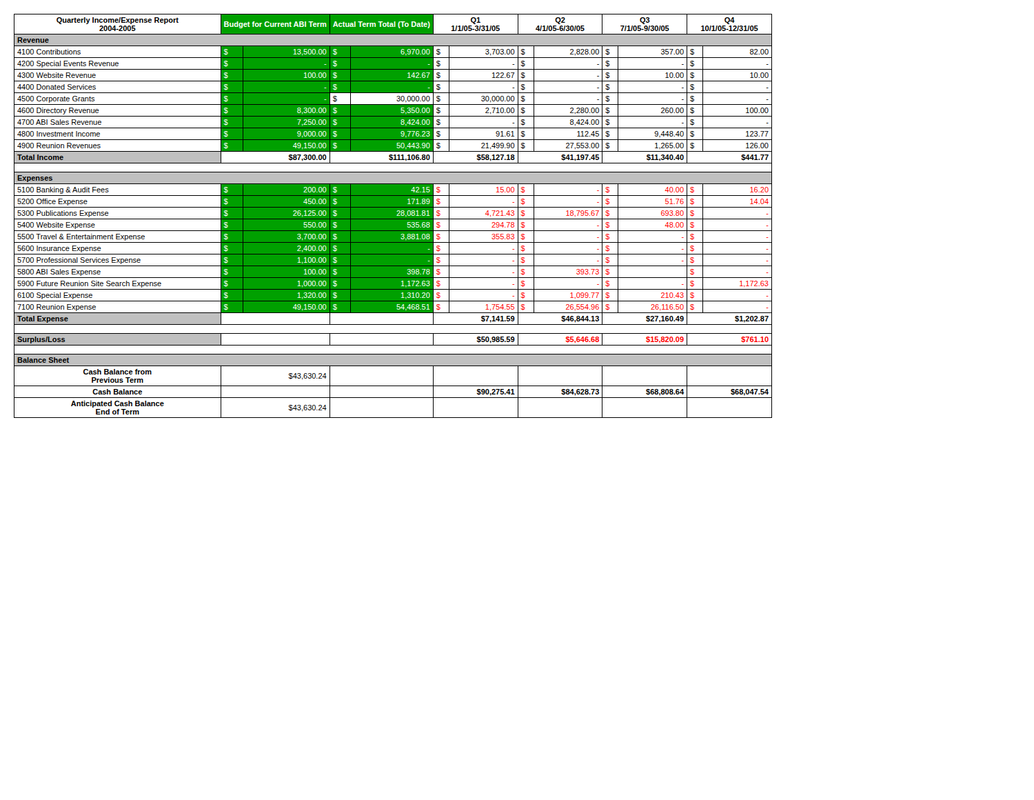| Quarterly Income/Expense Report 2004-2005 | Budget for Current ABI Term | Actual Term Total (To Date) | Q1 1/1/05-3/31/05 | Q2 4/1/05-6/30/05 | Q3 7/1/05-9/30/05 | Q4 10/1/05-12/31/05 |
| Revenue |
| 4100 Contributions | $ | 13,500.00 | $ | 6,970.00 | $ | 3,703.00 | $ | 2,828.00 | $ | 357.00 | $ | 82.00 |
| 4200 Special Events Revenue | $ | - | $ | - | $ | - | $ | - | $ | - | $ | - |
| 4300 Website Revenue | $ | 100.00 | $ | 142.67 | $ | 122.67 | $ | - | $ | 10.00 | $ | 10.00 |
| 4400 Donated Services | $ | - | $ | - | $ | - | $ | - | $ | - | $ | - |
| 4500 Corporate Grants | $ | - | $ | 30,000.00 | $ | 30,000.00 | $ | - | $ | - | $ | - |
| 4600 Directory Revenue | $ | 8,300.00 | $ | 5,350.00 | $ | 2,710.00 | $ | 2,280.00 | $ | 260.00 | $ | 100.00 |
| 4700 ABI Sales Revenue | $ | 7,250.00 | $ | 8,424.00 | $ | - | $ | 8,424.00 | $ | - | $ | - |
| 4800 Investment Income | $ | 9,000.00 | $ | 9,776.23 | $ | 91.61 | $ | 112.45 | $ | 9,448.40 | $ | 123.77 |
| 4900 Reunion Revenues | $ | 49,150.00 | $ | 50,443.90 | $ | 21,499.90 | $ | 27,553.00 | $ | 1,265.00 | $ | 126.00 |
| Total Income | $87,300.00 | $111,106.80 | $58,127.18 | $41,197.45 | $11,340.40 | $441.77 |
| Expenses |
| 5100 Banking & Audit Fees | $ | 200.00 | $ | 42.15 | $ | 15.00 | $ | - | $ | 40.00 | $ | 16.20 |
| 5200 Office Expense | $ | 450.00 | $ | 171.89 | $ | - | $ | - | $ | 51.76 | $ | 14.04 |
| 5300 Publications Expense | $ | 26,125.00 | $ | 28,081.81 | $ | 4,721.43 | $ | 18,795.67 | $ | 693.80 | $ | - |
| 5400 Website Expense | $ | 550.00 | $ | 535.68 | $ | 294.78 | $ | - | $ | 48.00 | $ | - |
| 5500 Travel & Entertainment Expense | $ | 3,700.00 | $ | 3,881.08 | $ | 355.83 | $ | - | $ | - | $ | - |
| 5600 Insurance Expense | $ | 2,400.00 | $ | - | $ | - | $ | - | $ | - | $ | - |
| 5700 Professional Services Expense | $ | 1,100.00 | $ | - | $ | - | $ | - | $ | - | $ | - |
| 5800 ABI Sales Expense | $ | 100.00 | $ | 398.78 | $ | - | $ | 393.73 | $ | | $ | - |
| 5900 Future Reunion Site Search Expense | $ | 1,000.00 | $ | 1,172.63 | $ | - | $ | - | $ | - | $ | 1,172.63 |
| 6100 Special Expense | $ | 1,320.00 | $ | 1,310.20 | $ | - | $ | 1,099.77 | $ | 210.43 | $ | - |
| 7100 Reunion Expense | $ | 49,150.00 | $ | 54,468.51 | $ | 1,754.55 | $ | 26,554.96 | $ | 26,116.50 | $ | - |
| Total Expense | | | $7,141.59 | $46,844.13 | $27,160.49 | $1,202.87 |
| Surplus/Loss | | | $50,985.59 | $5,646.68 | $15,820.09 | $761.10 |
| Balance Sheet |
| Cash Balance from Previous Term | $43,630.24 | | | | | |
| Cash Balance | | | $90,275.41 | $84,628.73 | $68,808.64 | $68,047.54 |
| Anticipated Cash Balance End of Term | $43,630.24 | | | | | |